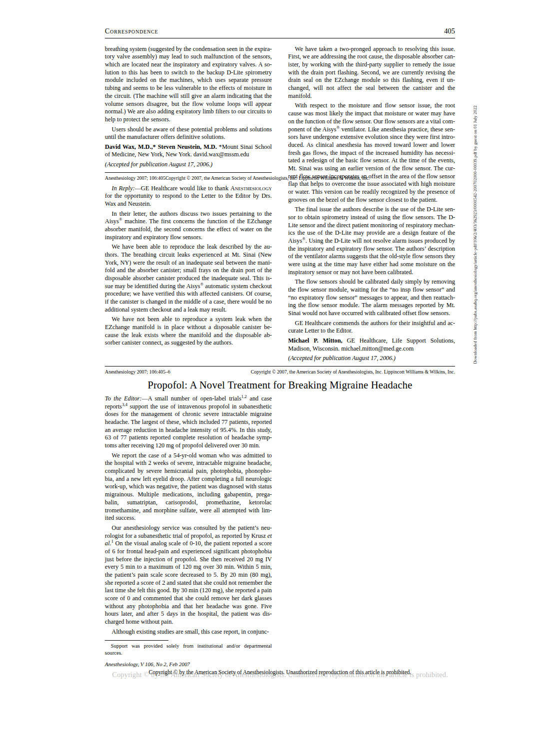Correspondence 405
breathing system (suggested by the condensation seen in the expiratory valve assembly) may lead to such malfunction of the sensors, which are located near the inspiratory and expiratory valves. A solution to this has been to switch to the backup D-Lite spirometry module included on the machines, which uses separate pressure tubing and seems to be less vulnerable to the effects of moisture in the circuit. (The machine will still give an alarm indicating that the volume sensors disagree, but the flow volume loops will appear normal.) We are also adding expiratory limb filters to our circuits to help to protect the sensors.
Users should be aware of these potential problems and solutions until the manufacturer offers definitive solutions.
David Wax, M.D.,* Steven Neustein, M.D. *Mount Sinai School of Medicine, New York, New York. david.wax@mssm.edu
(Accepted for publication August 17, 2006.)
Anesthesiology 2007; 106:405 Copyright © 2007, the American Society of Anesthesiologists, Inc. Lippincott Williams & Wilkins, Inc.
In Reply:—GE Healthcare would like to thank Anesthesiology for the opportunity to respond to the Letter to the Editor by Drs. Wax and Neustein.
In their letter, the authors discuss two issues pertaining to the Aisys® machine. The first concerns the function of the EZchange absorber manifold, the second concerns the effect of water on the inspiratory and expiratory flow sensors.
We have been able to reproduce the leak described by the authors. The breathing circuit leaks experienced at Mt. Sinai (New York, NY) were the result of an inadequate seal between the manifold and the absorber canister; small frays on the drain port of the disposable absorber canister produced the inadequate seal. This issue may be identified during the Aisys® automatic system checkout procedure; we have verified this with affected canisters. Of course, if the canister is changed in the middle of a case, there would be no additional system checkout and a leak may result.
We have not been able to reproduce a system leak when the EZchange manifold is in place without a disposable canister because the leak exists where the manifold and the disposable absorber canister connect, as suggested by the authors.
We have taken a two-pronged approach to resolving this issue. First, we are addressing the root cause, the disposable absorber canister, by working with the third-party supplier to remedy the issue with the drain port flashing. Second, we are currently revising the drain seal on the EZchange module so this flashing, even if unchanged, will not affect the seal between the canister and the manifold.
With respect to the moisture and flow sensor issue, the root cause was most likely the impact that moisture or water may have on the function of the flow sensor. Our flow sensors are a vital component of the Aisys® ventilator. Like anesthesia practice, these sensors have undergone extensive evolution since they were first introduced. As clinical anesthesia has moved toward lower and lower fresh gas flows, the impact of the increased humidity has necessitated a redesign of the basic flow sensor. At the time of the events, Mt. Sinai was using an earlier version of the flow sensor. The current flow sensor incorporates an offset in the area of the flow sensor flap that helps to overcome the issue associated with high moisture or water. This version can be readily recognized by the presence of grooves on the bezel of the flow sensor closest to the patient.
The final issue the authors describe is the use of the D-Lite sensor to obtain spirometry instead of using the flow sensors. The D-Lite sensor and the direct patient monitoring of respiratory mechanics the use of the D-Lite may provide are a design feature of the Aisys®. Using the D-Lite will not resolve alarm issues produced by the inspiratory and expiratory flow sensor. The authors’ description of the ventilator alarms suggests that the old-style flow sensors they were using at the time may have either had some moisture on the inspiratory sensor or may not have been calibrated.
The flow sensors should be calibrated daily simply by removing the flow sensor module, waiting for the “no insp flow sensor” and “no expiratory flow sensor” messages to appear, and then reattaching the flow sensor module. The alarm messages reported by Mt. Sinai would not have occurred with calibrated offset flow sensors.
GE Healthcare commends the authors for their insightful and accurate Letter to the Editor.
Michael P. Mitton, GE Healthcare, Life Support Solutions, Madison, Wisconsin. michael.mitton@med.ge.com
(Accepted for publication August 17, 2006.)
Anesthesiology 2007; 106:405–6 Copyright © 2007, the American Society of Anesthesiologists, Inc. Lippincott Williams & Wilkins, Inc.
Propofol: A Novel Treatment for Breaking Migraine Headache
To the Editor:—A small number of open-label trials1,2 and case reports3,4 support the use of intravenous propofol in subanesthetic doses for the management of chronic severe intractable migraine headache. The largest of these, which included 77 patients, reported an average reduction in headache intensity of 95.4%. In this study, 63 of 77 patients reported complete resolution of headache symptoms after receiving 120 mg of propofol delivered over 30 min.
We report the case of a 54-yr-old woman who was admitted to the hospital with 2 weeks of severe, intractable migraine headache, complicated by severe hemicranial pain, photophobia, phonophobia, and a new left eyelid droop. After completing a full neurologic work-up, which was negative, the patient was diagnosed with status migrainous. Multiple medications, including gabapentin, pregabalin, sumatriptan, carisoprodol, promethazine, ketorolac tromethamine, and morphine sulfate, were all attempted with limited success.
Our anesthesiology service was consulted by the patient’s neurologist for a subanesthetic trial of propofol, as reported by Krusz et al.1 On the visual analog scale of 0-10, the patient reported a score of 6 for frontal head-pain and experienced significant photophobia just before the injection of propofol. She then received 20 mg IV every 5 min to a maximum of 120 mg over 30 min. Within 5 min, the patient’s pain scale score decreased to 5. By 20 min (80 mg), she reported a score of 2 and stated that she could not remember the last time she felt this good. By 30 min (120 mg), she reported a pain score of 0 and commented that she could remove her dark glasses without any photophobia and that her headache was gone. Five hours later, and after 5 days in the hospital, the patient was discharged home without pain.
Although existing studies are small, this case report, in conjunc-
Support was provided solely from institutional and/or departmental sources.
Anesthesiology, V 106, No 2, Feb 2007
Copyright © by the American Society of Anesthesiologists. Unauthorized reproduction of this article is prohibited.
Downloaded from http://pubs.asahq.org/anesthesiology/article-pdf/106/2/403/362923/0000542-200702000-00039.pdf by guest on 01 July 2022
Copyright © by the American Society of Anesthesiologists. Unauthorized reproduction of this article is prohibited.